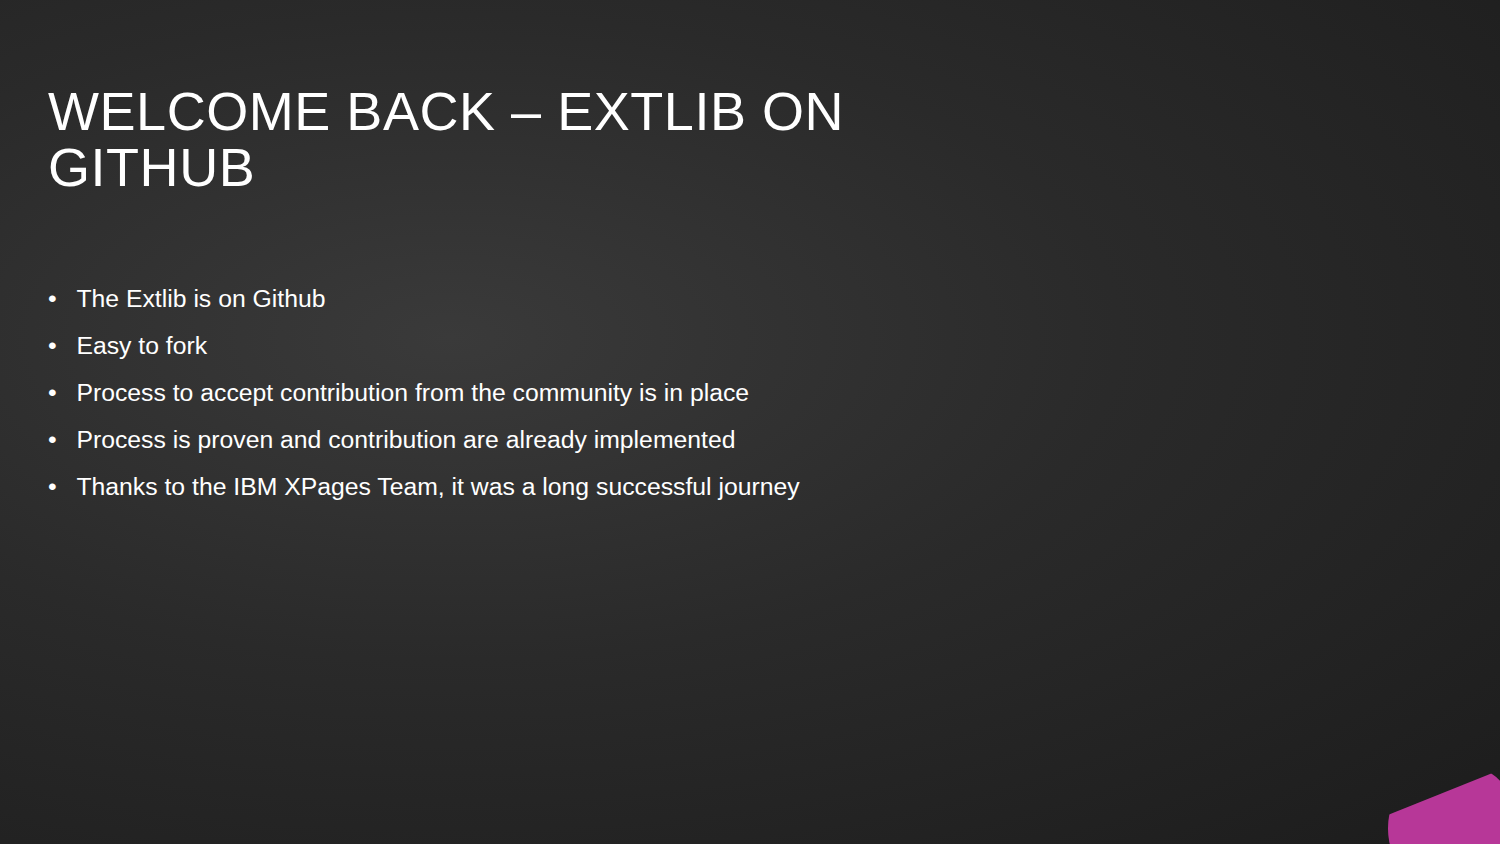Welcome Back – ExtLib on GitHub
The Extlib is on Github
Easy to fork
Process to accept contribution from the community is in place
Process is proven and contribution are already implemented
Thanks to the IBM XPages Team, it was a long successful journey